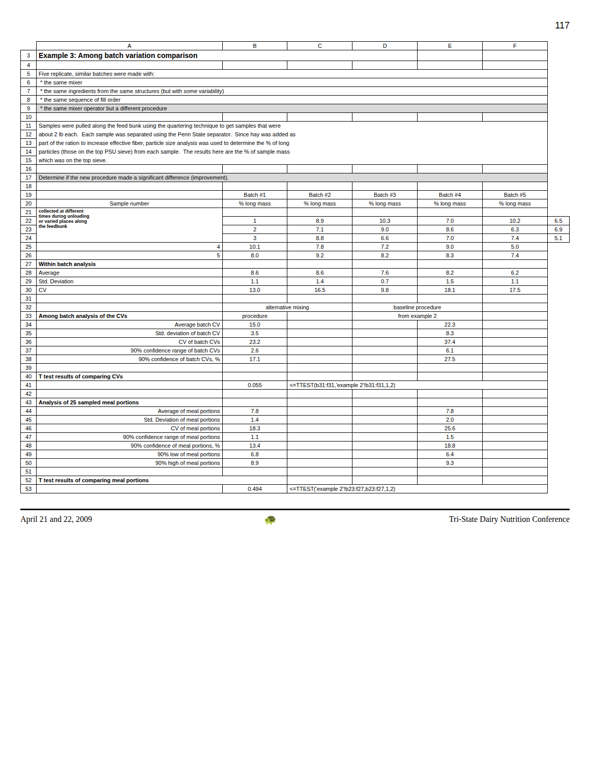117
| | A | B | C | D | E | F |
| --- | --- | --- | --- | --- | --- | --- |
| 3 | Example 3: Among batch variation comparison | | |
| 4 | | | | | | |
| 5 | Five replicate, similar batches were made with: |
| 6 | * the same mixer |
| 7 | * the same ingredients from the same structures (but with some variability) |
| 8 | * the same sequence of fill order |
| 9 | * the same mixer operator but a different procedure |
| 10 | | | | | | |
| 11 | Samples were pulled along the feed bunk using the quartering technique to get samples that were |
| 12 | about 2 lb each. Each sample was separated using the Penn State separator. Since hay was added as |
| 13 | part of the ration to increase effective fiber, particle size analysis was used to determine the % of long |
| 14 | particles (those on the top PSU sieve) from each sample. The results here are the % of sample mass |
| 15 | which was on the top sieve. |
| 16 | | | | | | |
| 17 | Determine if the new procedure made a significant difference (improvement). |
| 18 | | | | | | |
| 19 | | Batch #1 | Batch #2 | Batch #3 | Batch #4 | Batch #5 |
| 20 | Sample number | % long mass | % long mass | % long mass | % long mass | % long mass |
| 21 | collected at different times during unloading or varied places along the feedbunk | | | | | |
| 22 | 1 | 8.9 | 10.3 | 7.0 | 10.2 | 6.5 |
| 23 | 2 | 7.1 | 9.0 | 8.6 | 6.3 | 6.9 |
| 24 | 3 | 8.8 | 6.6 | 7.0 | 7.4 | 5.1 |
| 25 | 4 | 10.1 | 7.8 | 7.2 | 9.0 | 5.0 |
| 26 | 5 | 8.0 | 9.2 | 8.2 | 8.3 | 7.4 |
| 27 | Within batch analysis | | | | | |
| 28 | Average | 8.6 | 8.6 | 7.6 | 8.2 | 6.2 |
| 29 | Std. Deviation | 1.1 | 1.4 | 0.7 | 1.5 | 1.1 |
| 30 | CV | 13.0 | 16.5 | 9.8 | 18.1 | 17.5 |
| 31 | | | | | | |
| 32 | | alternative mixing | baseline procedure | |
| 33 | Among batch analysis of the CVs | procedure | | from example 2 | |
| 34 | Average batch CV | 15.0 | | | 22.3 | |
| 35 | Std. deviation of batch CV | 3.5 | | | 8.3 | |
| 36 | CV of batch CVs | 23.2 | | | 37.4 | |
| 37 | 90% confidence range of batch CVs | 2.6 | | | 6.1 | |
| 38 | 90% confidence of batch CVs, % | 17.1 | | | 27.5 | |
| 39 | | | | | | |
| 40 | T test results of comparing CVs | | | | | |
| 41 | | 0.055 | <=TTEST(b31:f31,'example 2'!b31:f31,1,2) |
| 42 | | | | | | |
| 43 | Analysis of 25 sampled meal portions | | | | | |
| 44 | Average of meal portions | 7.8 | | | 7.8 | |
| 45 | Std. Deviation of meal portions | 1.4 | | | 2.0 | |
| 46 | CV of meal portions | 18.3 | | | 25.6 | |
| 47 | 90% confidence range of meal portions | 1.1 | | | 1.5 | |
| 48 | 90% confidence of meal portions, % | 13.4 | | | 18.8 | |
| 49 | 90% low of meal portions | 6.8 | | | 6.4 | |
| 50 | 90% high of meal portions | 8.9 | | | 9.3 | |
| 51 | | | | | | |
| 52 | T test results of comparing meal portions | | | | |
| 53 | | 0.494 | <=TTEST('example 2'!b23:f27,b23:f27,1,2) |
April 21 and 22, 2009
🐢
Tri-State Dairy Nutrition Conference